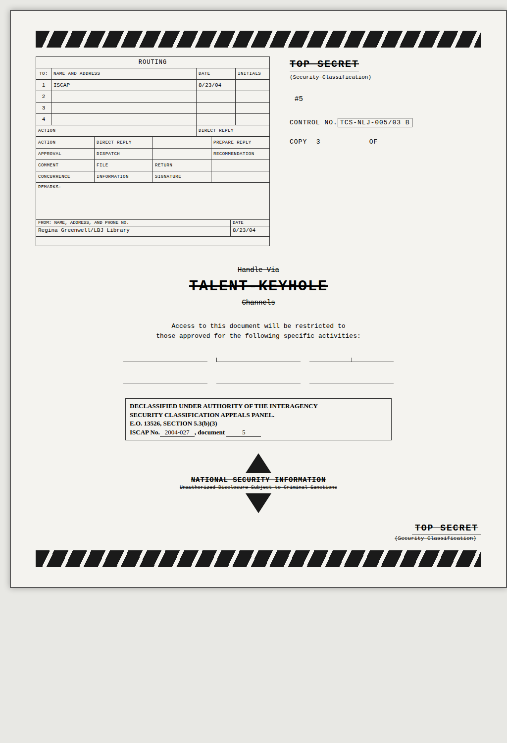| ROUTING |
| --- |
| TO: | NAME AND ADDRESS | DATE | INITIALS |
| 1 | ISCAP | 8/23/04 | |
| 2 | | | |
| 3 | | | |
| 4 | | | |
| ACTION | DIRECT REPLY |
| ACTION | DIRECT REPLY | | PREPARE REPLY |
| APPROVAL | DISPATCH | | RECOMMENDATION |
| COMMENT | FILE | RETURN | |
| CONCURRENCE | INFORMATION | SIGNATURE | |
REMARKS:
FROM: NAME, ADDRESS, AND PHONE NO.
DATE
Regina Greenwell/LBJ Library
8/23/04
TOP SECRET
(Security Classification)
#5
CONTROL NO.TCS-NLJ-005/03 B
COPY 3 OF
Handle Via
TALENT-KEYHOLE
Channels
Access to this document will be restricted to
those approved for the following specific activities:
DECLASSIFIED UNDER AUTHORITY OF THE INTERAGENCY
SECURITY CLASSIFICATION APPEALS PANEL.
E.O. 13526, SECTION 5.3(b)(3)
ISCAP No.2004-027, document 5
NATIONAL SECURITY INFORMATION
Unauthorized Disclosure Subject to Criminal Sanctions
TOP SECRET (Security Classification)